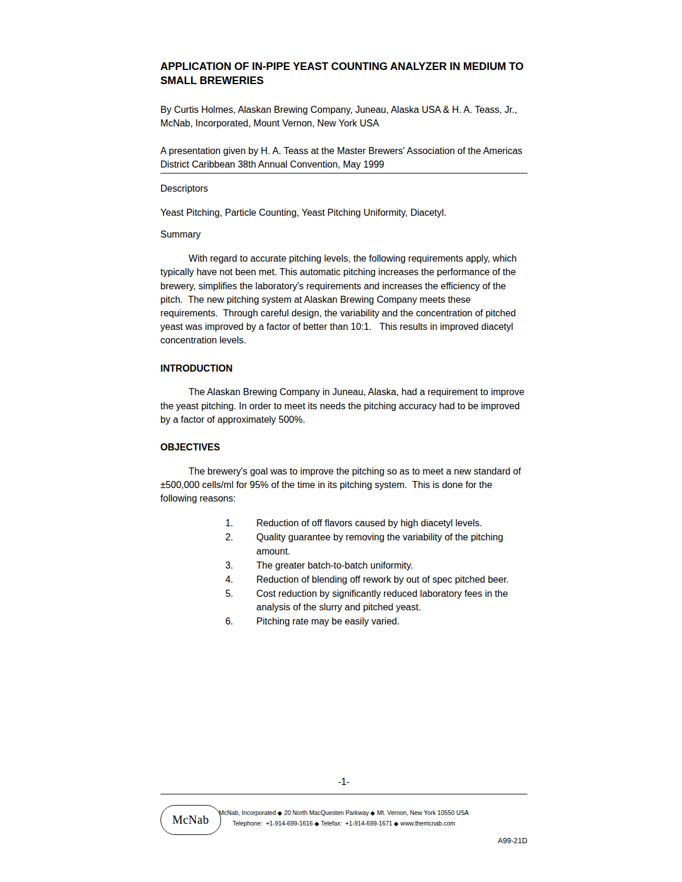APPLICATION OF IN-PIPE YEAST COUNTING ANALYZER IN MEDIUM TO SMALL BREWERIES
By Curtis Holmes, Alaskan Brewing Company, Juneau, Alaska USA & H. A. Teass, Jr., McNab, Incorporated, Mount Vernon, New York USA
A presentation given by H. A. Teass at the Master Brewers' Association of the Americas District Caribbean 38th Annual Convention, May 1999
Descriptors
Yeast Pitching, Particle Counting, Yeast Pitching Uniformity, Diacetyl.
Summary
With regard to accurate pitching levels, the following requirements apply, which typically have not been met. This automatic pitching increases the performance of the brewery, simplifies the laboratory's requirements and increases the efficiency of the pitch. The new pitching system at Alaskan Brewing Company meets these requirements. Through careful design, the variability and the concentration of pitched yeast was improved by a factor of better than 10:1. This results in improved diacetyl concentration levels.
INTRODUCTION
The Alaskan Brewing Company in Juneau, Alaska, had a requirement to improve the yeast pitching. In order to meet its needs the pitching accuracy had to be improved by a factor of approximately 500%.
OBJECTIVES
The brewery's goal was to improve the pitching so as to meet a new standard of ±500,000 cells/ml for 95% of the time in its pitching system. This is done for the following reasons:
1. Reduction of off flavors caused by high diacetyl levels.
2. Quality guarantee by removing the variability of the pitching amount.
3. The greater batch-to-batch uniformity.
4. Reduction of blending off rework by out of spec pitched beer.
5. Cost reduction by significantly reduced laboratory fees in the analysis of the slurry and pitched yeast.
6. Pitching rate may be easily varied.
-1-
McNab
McNab, Incorporated ◆ 20 North MacQuesten Parkway ◆ Mt. Vernon, New York 10550 USA
Telephone: +1-914-699-1616 ◆ Telefax: +1-914-699-1671 ◆ www.themcnab.com
A99-21D